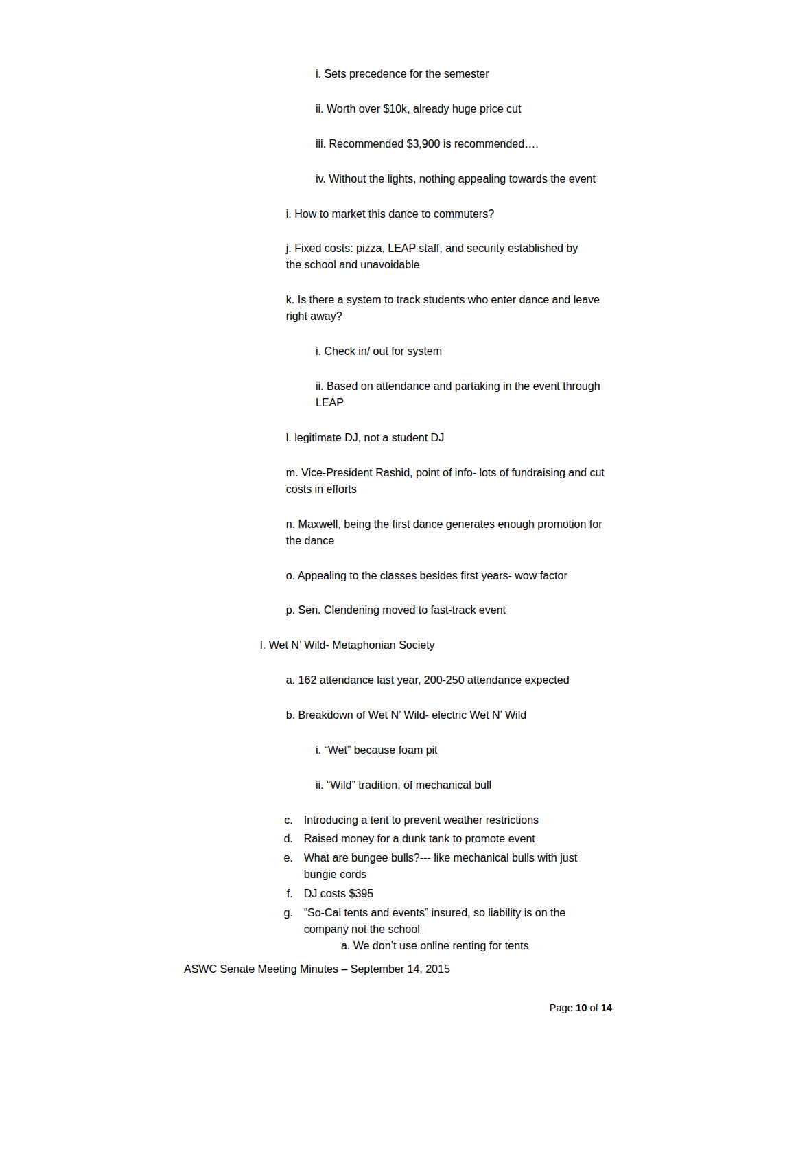i. Sets precedence for the semester
ii. Worth over $10k, already huge price cut
iii. Recommended $3,900 is recommended….
iv. Without the lights, nothing appealing towards the event
i. How to market this dance to commuters?
j. Fixed costs: pizza, LEAP staff, and security established by the school and unavoidable
k. Is there a system to track students who enter dance and leave right away?
i. Check in/ out for system
ii. Based on attendance and partaking in the event through LEAP
l. legitimate DJ, not a student DJ
m. Vice-President Rashid, point of info- lots of fundraising and cut costs in efforts
n. Maxwell, being the first dance generates enough promotion for the dance
o. Appealing to the classes besides first years- wow factor
p. Sen. Clendening moved to fast-track event
I. Wet N’ Wild- Metaphonian Society
a. 162 attendance last year, 200-250 attendance expected
b. Breakdown of Wet N’ Wild- electric Wet N’ Wild
i. “Wet” because foam pit
ii. “Wild” tradition, of mechanical bull
Introducing a tent to prevent weather restrictions
Raised money for a dunk tank to promote event
What are bungee bulls?--- like mechanical bulls with just bungie cords
DJ costs $395
“So-Cal tents and events” insured, so liability is on the company not the school
We don’t use online renting for tents
ASWC Senate Meeting Minutes – September 14, 2015
Page 10 of 14